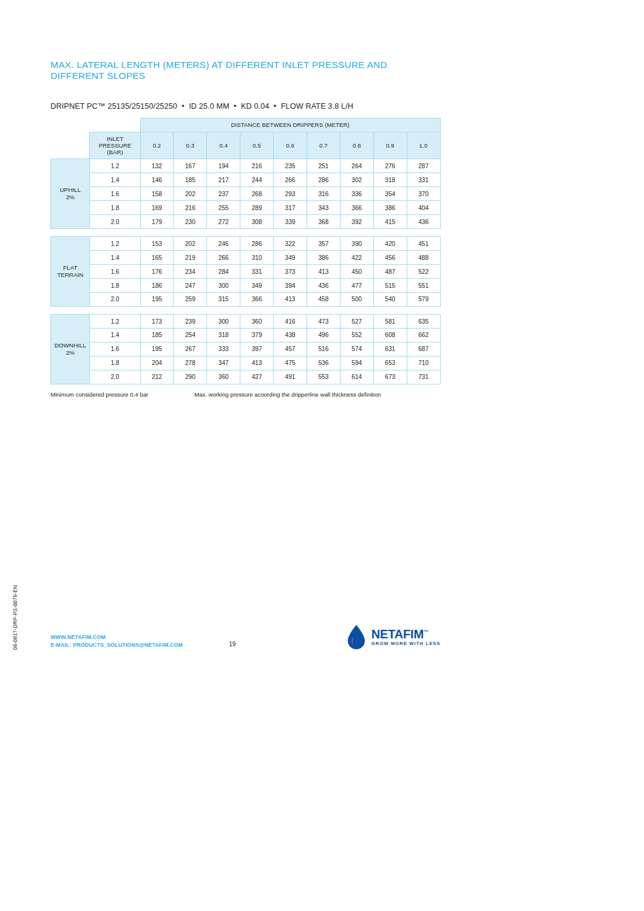Max. Lateral Length (Meters) at Different Inlet Pressure and Different Slopes
DRIPNET PC™ 25135/25150/25250 • ID 25.0 MM • KD 0.04 • FLOW RATE 3.8 L/H
| | | DISTANCE BETWEEN DRIPPERS (METER) |
| --- | --- | --- |
| | INLET PRESSURE (BAR) | 0.2 | 0.3 | 0.4 | 0.5 | 0.6 | 0.7 | 0.8 | 0.9 | 1.0 |
| UPHILL 2% | 1.2 | 132 | 167 | 194 | 216 | 235 | 251 | 264 | 276 | 287 |
| 1.4 | 146 | 185 | 217 | 244 | 266 | 286 | 302 | 318 | 331 |
| 1.6 | 158 | 202 | 237 | 268 | 293 | 316 | 336 | 354 | 370 |
| 1.8 | 169 | 216 | 255 | 289 | 317 | 343 | 366 | 386 | 404 |
| 2.0 | 179 | 230 | 272 | 308 | 339 | 368 | 392 | 415 | 436 |
| FLAT TERRAIN | 1.2 | 153 | 202 | 246 | 286 | 322 | 357 | 390 | 420 | 451 |
| 1.4 | 165 | 219 | 266 | 310 | 349 | 386 | 422 | 456 | 488 |
| 1.6 | 176 | 234 | 284 | 331 | 373 | 413 | 450 | 487 | 522 |
| 1.8 | 186 | 247 | 300 | 349 | 394 | 436 | 477 | 515 | 551 |
| 2.0 | 195 | 259 | 315 | 366 | 413 | 458 | 500 | 540 | 579 |
| DOWNHILL 2% | 1.2 | 173 | 239 | 300 | 360 | 416 | 473 | 527 | 581 | 635 |
| 1.4 | 185 | 254 | 318 | 379 | 438 | 496 | 552 | 608 | 662 |
| 1.6 | 195 | 267 | 333 | 397 | 457 | 516 | 574 | 631 | 687 |
| 1.8 | 204 | 278 | 347 | 413 | 475 | 536 | 594 | 653 | 710 |
| 2.0 | 212 | 290 | 360 | 427 | 491 | 553 | 614 | 673 | 731 |
Minimum considered pressure 0.4 bar Max. working pressure acoording the dripperline wall thickness definition
06-0817-DRP-PS-0079-EN
WWW.NETAFIM.COM
E-MAIL: PRODUCTS_SOLUTIONS@NETAFIM.COM
19
NETAFIM™
GROW MORE WITH LESS